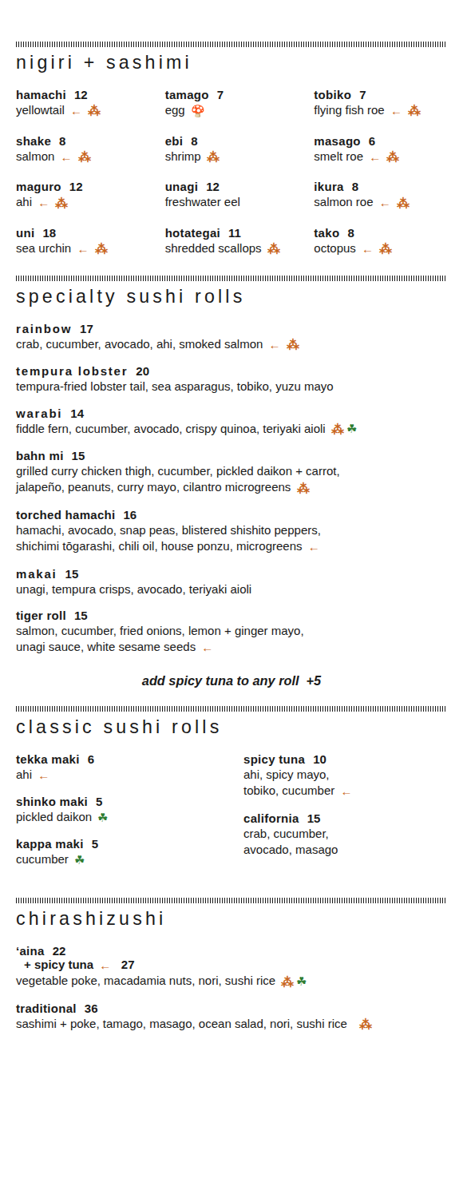nigiri + sashimi
hamachi 12
yellowtail
tamago 7
egg
tobiko 7
flying fish roe
shake 8
salmon
ebi 8
shrimp
masago 6
smelt roe
maguro 12
ahi
unagi 12
freshwater eel
ikura 8
salmon roe
uni 18
sea urchin
hotategai 11
shredded scallops
tako 8
octopus
specialty sushi rolls
rainbow 17
crab, cucumber, avocado, ahi, smoked salmon
tempura lobster 20
tempura-fried lobster tail, sea asparagus, tobiko, yuzu mayo
warabi 14
fiddle fern, cucumber, avocado, crispy quinoa, teriyaki aioli
bahn mi 15
grilled curry chicken thigh, cucumber, pickled daikon + carrot,
jalapeño, peanuts, curry mayo, cilantro microgreens
torched hamachi 16
hamachi, avocado, snap peas, blistered shishito peppers,
shichimi tōgarashi, chili oil, house ponzu, microgreens
makai 15
unagi, tempura crisps, avocado, teriyaki aioli
tiger roll 15
salmon, cucumber, fried onions, lemon + ginger mayo,
unagi sauce, white sesame seeds
add spicy tuna to any roll +5
classic sushi rolls
tekka maki 6
ahi
shinko maki 5
pickled daikon
kappa maki 5
cucumber
spicy tuna 10
ahi, spicy mayo,
tobiko, cucumber
california 15
crab, cucumber,
avocado, masago
chirashizushi
‘aina 22
+ spicy tuna 27
vegetable poke, macadamia nuts, nori, sushi rice
traditional 36
sashimi + poke, tamago, masago, ocean salad, nori, sushi rice